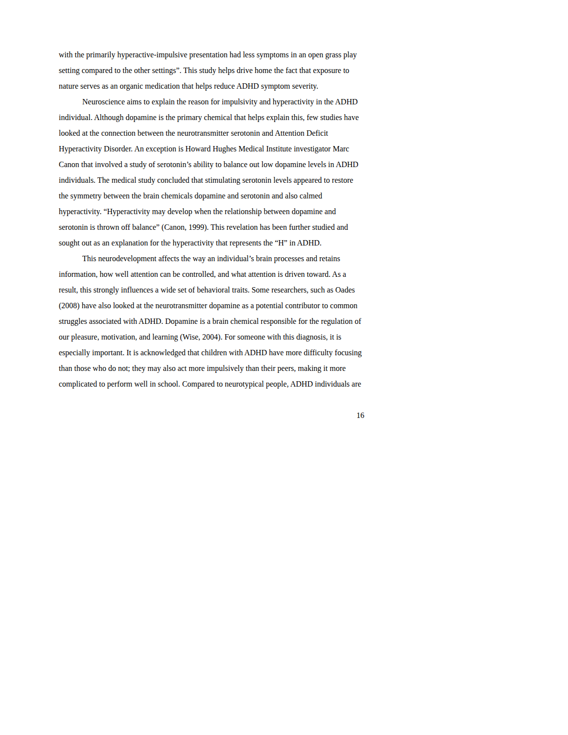with the primarily hyperactive-impulsive presentation had less symptoms in an open grass play setting compared to the other settings”. This study helps drive home the fact that exposure to nature serves as an organic medication that helps reduce ADHD symptom severity.
Neuroscience aims to explain the reason for impulsivity and hyperactivity in the ADHD individual. Although dopamine is the primary chemical that helps explain this, few studies have looked at the connection between the neurotransmitter serotonin and Attention Deficit Hyperactivity Disorder. An exception is Howard Hughes Medical Institute investigator Marc Canon that involved a study of serotonin’s ability to balance out low dopamine levels in ADHD individuals. The medical study concluded that stimulating serotonin levels appeared to restore the symmetry between the brain chemicals dopamine and serotonin and also calmed hyperactivity. “Hyperactivity may develop when the relationship between dopamine and serotonin is thrown off balance” (Canon, 1999). This revelation has been further studied and sought out as an explanation for the hyperactivity that represents the “H” in ADHD.
This neurodevelopment affects the way an individual’s brain processes and retains information, how well attention can be controlled, and what attention is driven toward. As a result, this strongly influences a wide set of behavioral traits. Some researchers, such as Oades (2008) have also looked at the neurotransmitter dopamine as a potential contributor to common struggles associated with ADHD. Dopamine is a brain chemical responsible for the regulation of our pleasure, motivation, and learning (Wise, 2004). For someone with this diagnosis, it is especially important. It is acknowledged that children with ADHD have more difficulty focusing than those who do not; they may also act more impulsively than their peers, making it more complicated to perform well in school. Compared to neurotypical people, ADHD individuals are
16